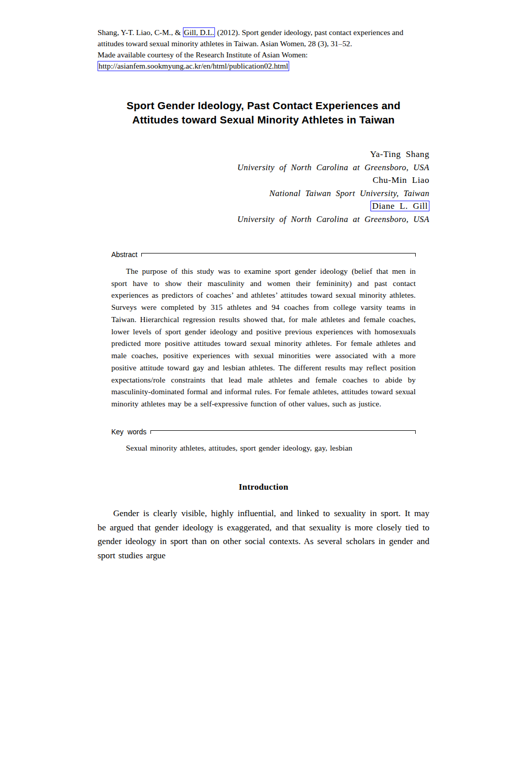Shang, Y-T. Liao, C-M., & Gill, D.L. (2012). Sport gender ideology, past contact experiences and attitudes toward sexual minority athletes in Taiwan. Asian Women, 28 (3), 31–52.
Made available courtesy of the Research Institute of Asian Women:
http://asianfem.sookmyung.ac.kr/en/html/publication02.html
Sport Gender Ideology, Past Contact Experiences and Attitudes toward Sexual Minority Athletes in Taiwan
Ya-Ting Shang
University of North Carolina at Greensboro, USA
Chu-Min Liao
National Taiwan Sport University, Taiwan
Diane L. Gill
University of North Carolina at Greensboro, USA
Abstract
The purpose of this study was to examine sport gender ideology (belief that men in sport have to show their masculinity and women their femininity) and past contact experiences as predictors of coaches’ and athletes’ attitudes toward sexual minority athletes. Surveys were completed by 315 athletes and 94 coaches from college varsity teams in Taiwan. Hierarchical regression results showed that, for male athletes and female coaches, lower levels of sport gender ideology and positive previous experiences with homosexuals predicted more positive attitudes toward sexual minority athletes. For female athletes and male coaches, positive experiences with sexual minorities were associated with a more positive attitude toward gay and lesbian athletes. The different results may reflect position expectations/role constraints that lead male athletes and female coaches to abide by masculinity-dominated formal and informal rules. For female athletes, attitudes toward sexual minority athletes may be a self-expressive function of other values, such as justice.
Key words
Sexual minority athletes, attitudes, sport gender ideology, gay, lesbian
Introduction
Gender is clearly visible, highly influential, and linked to sexuality in sport. It may be argued that gender ideology is exaggerated, and that sexuality is more closely tied to gender ideology in sport than on other social contexts. As several scholars in gender and sport studies argue